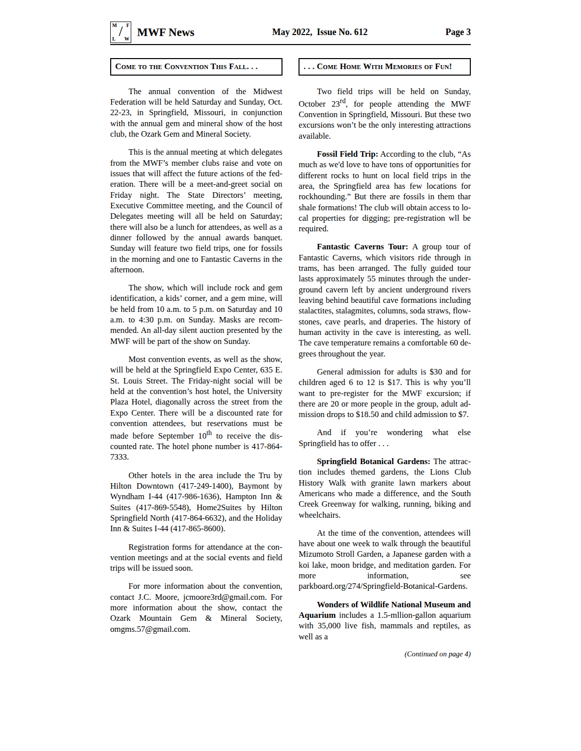M F L W /
MWF News
May 2022, Issue No. 612
Page 3
Come to the Convention This Fall. . .
The annual convention of the Midwest Federation will be held Saturday and Sunday, Oct. 22-23, in Springfield, Missouri, in conjunction with the annual gem and mineral show of the host club, the Ozark Gem and Mineral Society.
This is the annual meeting at which delegates from the MWF’s member clubs raise and vote on issues that will affect the future actions of the federation. There will be a meet-and-greet social on Friday night. The State Directors’ meeting, Executive Committee meeting, and the Council of Delegates meeting will all be held on Saturday; there will also be a lunch for attendees, as well as a dinner followed by the annual awards banquet. Sunday will feature two field trips, one for fossils in the morning and one to Fantastic Caverns in the afternoon.
The show, which will include rock and gem identification, a kids’ corner, and a gem mine, will be held from 10 a.m. to 5 p.m. on Saturday and 10 a.m. to 4:30 p.m. on Sunday. Masks are recommended. An all-day silent auction presented by the MWF will be part of the show on Sunday.
Most convention events, as well as the show, will be held at the Springfield Expo Center, 635 E. St. Louis Street. The Friday-night social will be held at the convention’s host hotel, the University Plaza Hotel, diagonally across the street from the Expo Center. There will be a discounted rate for convention attendees, but reservations must be made before September 10th to receive the discounted rate. The hotel phone number is 417-864-7333.
Other hotels in the area include the Tru by Hilton Downtown (417-249-1400), Baymont by Wyndham I-44 (417-986-1636), Hampton Inn & Suites (417-869-5548), Home2Suites by Hilton Springfield North (417-864-6632), and the Holiday Inn & Suites I-44 (417-865-8600).
Registration forms for attendance at the convention meetings and at the social events and field trips will be issued soon.
For more information about the convention, contact J.C. Moore, jcmoore3rd@gmail.com. For more information about the show, contact the Ozark Mountain Gem & Mineral Society, omgms.57@gmail.com.
. . . Come Home With Memories of Fun!
Two field trips will be held on Sunday, October 23rd, for people attending the MWF Convention in Springfield, Missouri. But these two excursions won’t be the only interesting attractions available.
Fossil Field Trip: According to the club, “As much as we'd love to have tons of opportunities for different rocks to hunt on local field trips in the area, the Springfield area has few locations for rockhounding.” But there are fossils in them thar shale formations! The club will obtain access to local properties for digging; pre-registration wll be required.
Fantastic Caverns Tour: A group tour of Fantastic Caverns, which visitors ride through in trams, has been arranged. The fully guided tour lasts approximately 55 minutes through the underground cavern left by ancient underground rivers leaving behind beautiful cave formations including stalactites, stalagmites, columns, soda straws, flowstones, cave pearls, and draperies. The history of human activity in the cave is interesting, as well. The cave temperature remains a comfortable 60 degrees throughout the year.
General admission for adults is $30 and for children aged 6 to 12 is $17. This is why you’ll want to pre-register for the MWF excursion; if there are 20 or more people in the group, adult admission drops to $18.50 and child admission to $7.
And if you’re wondering what else Springfield has to offer . . .
Springfield Botanical Gardens: The attraction includes themed gardens, the Lions Club History Walk with granite lawn markers about Americans who made a difference, and the South Creek Greenway for walking, running, biking and wheelchairs.
At the time of the convention, attendees will have about one week to walk through the beautiful Mizumoto Stroll Garden, a Japanese garden with a koi lake, moon bridge, and meditation garden. For more information, see parkboard.org/274/Springfield-Botanical-Gardens.
Wonders of Wildlife National Museum and Aquarium includes a 1.5-mllion-gallon aquarium with 35,000 live fish, mammals and reptiles, as well as a
(Continued on page 4)